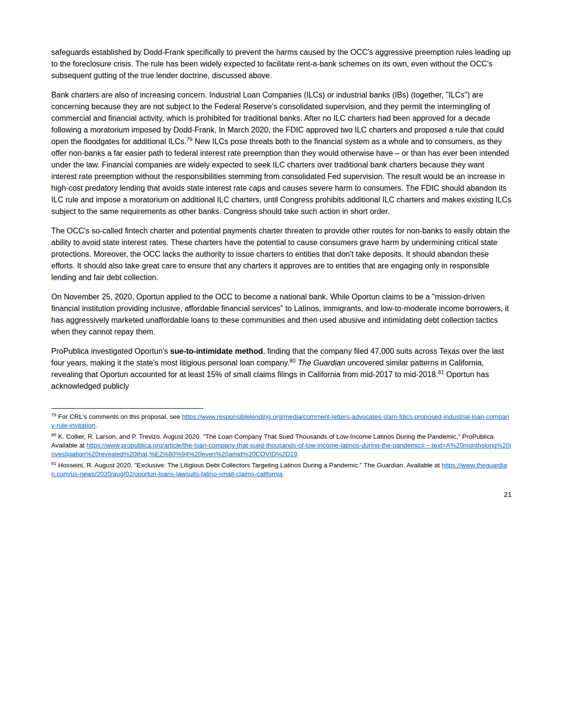safeguards established by Dodd-Frank specifically to prevent the harms caused by the OCC's aggressive preemption rules leading up to the foreclosure crisis. The rule has been widely expected to facilitate rent-a-bank schemes on its own, even without the OCC's subsequent gutting of the true lender doctrine, discussed above.
Bank charters are also of increasing concern. Industrial Loan Companies (ILCs) or industrial banks (IBs) (together, "ILCs") are concerning because they are not subject to the Federal Reserve's consolidated supervision, and they permit the intermingling of commercial and financial activity, which is prohibited for traditional banks. After no ILC charters had been approved for a decade following a moratorium imposed by Dodd-Frank, In March 2020, the FDIC approved two ILC charters and proposed a rule that could open the floodgates for additional ILCs.79 New ILCs pose threats both to the financial system as a whole and to consumers, as they offer non-banks a far easier path to federal interest rate preemption than they would otherwise have – or than has ever been intended under the law. Financial companies are widely expected to seek ILC charters over traditional bank charters because they want interest rate preemption without the responsibilities stemming from consolidated Fed supervision. The result would be an increase in high-cost predatory lending that avoids state interest rate caps and causes severe harm to consumers. The FDIC should abandon its ILC rule and impose a moratorium on additional ILC charters, until Congress prohibits additional ILC charters and makes existing ILCs subject to the same requirements as other banks. Congress should take such action in short order.
The OCC's so-called fintech charter and potential payments charter threaten to provide other routes for non-banks to easily obtain the ability to avoid state interest rates. These charters have the potential to cause consumers grave harm by undermining critical state protections. Moreover, the OCC lacks the authority to issue charters to entities that don't take deposits. It should abandon these efforts. It should also take great care to ensure that any charters it approves are to entities that are engaging only in responsible lending and fair debt collection.
On November 25, 2020, Oportun applied to the OCC to become a national bank. While Oportun claims to be a "mission-driven financial institution providing inclusive, affordable financial services" to Latinos, immigrants, and low-to-moderate income borrowers, it has aggressively marketed unaffordable loans to these communities and then used abusive and intimidating debt collection tactics when they cannot repay them.
ProPublica investigated Oportun's sue-to-intimidate method, finding that the company filed 47,000 suits across Texas over the last four years, making it the state's most litigious personal loan company.80 The Guardian uncovered similar patterns in California, revealing that Oportun accounted for at least 15% of small claims filings in California from mid-2017 to mid-2018.81 Oportun has acknowledged publicly
79 For CRL's comments on this proposal, see https://www.responsiblelending.org/media/comment-letters-advocates-slam-fdics-proposed-industrial-loan-company-rule-invitation.
80 K. Collier, R. Larson, and P. Trevizo. August 2020. "The Loan Company That Sued Thousands of Low-Income Latinos During the Pandemic," ProPublica. Available at https://www.propublica.org/article/the-loan-company-that-sued-thousands-of-low-income-latinos-during-the-pandemic#:~:text=A%20monthslong%20investigation%20revealed%20that,%E2%80%94%20even%20amid%20COVID%2D19.
81 Hosseini, R. August 2020. "Exclusive: The Litigious Debt Collectors Targeting Latinos During a Pandemic." The Guardian. Available at https://www.theguardian.com/us-news/2020/aug/02/oportun-loans-lawsuits-latino-small-claims-california.
21